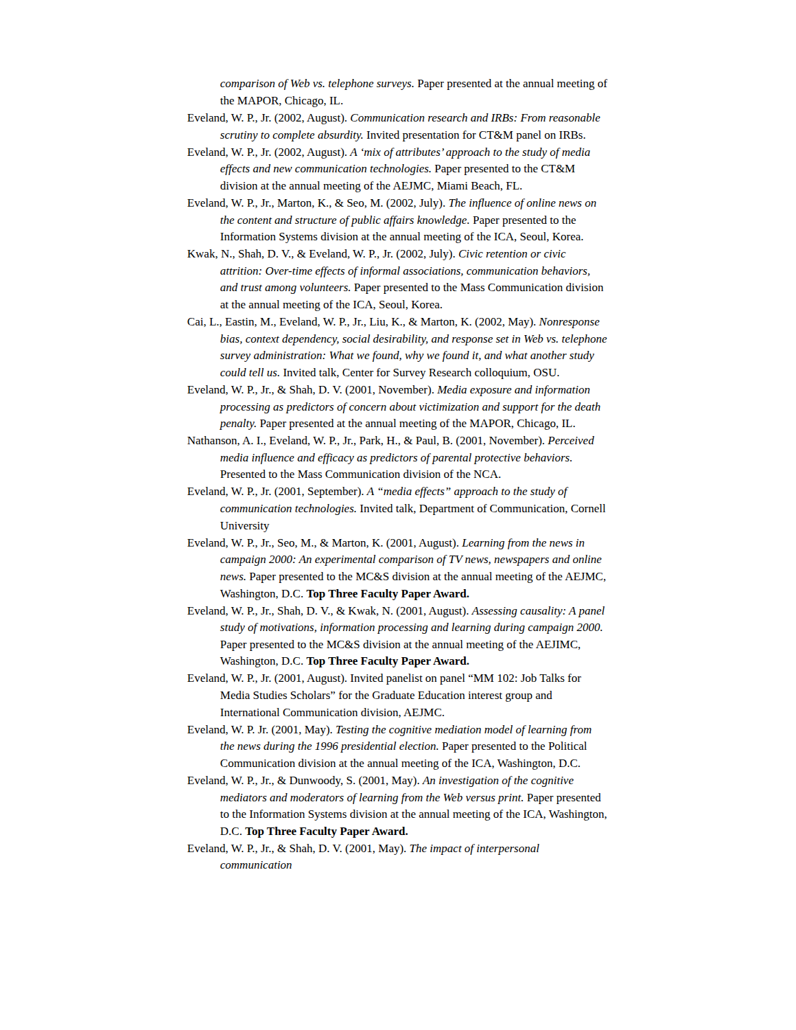comparison of Web vs. telephone surveys. Paper presented at the annual meeting of the MAPOR, Chicago, IL.
Eveland, W. P., Jr. (2002, August). Communication research and IRBs: From reasonable scrutiny to complete absurdity. Invited presentation for CT&M panel on IRBs.
Eveland, W. P., Jr. (2002, August). A ‘mix of attributes’ approach to the study of media effects and new communication technologies. Paper presented to the CT&M division at the annual meeting of the AEJMC, Miami Beach, FL.
Eveland, W. P., Jr., Marton, K., & Seo, M. (2002, July). The influence of online news on the content and structure of public affairs knowledge. Paper presented to the Information Systems division at the annual meeting of the ICA, Seoul, Korea.
Kwak, N., Shah, D. V., & Eveland, W. P., Jr. (2002, July). Civic retention or civic attrition: Over-time effects of informal associations, communication behaviors, and trust among volunteers. Paper presented to the Mass Communication division at the annual meeting of the ICA, Seoul, Korea.
Cai, L., Eastin, M., Eveland, W. P., Jr., Liu, K., & Marton, K. (2002, May). Nonresponse bias, context dependency, social desirability, and response set in Web vs. telephone survey administration: What we found, why we found it, and what another study could tell us. Invited talk, Center for Survey Research colloquium, OSU.
Eveland, W. P., Jr., & Shah, D. V. (2001, November). Media exposure and information processing as predictors of concern about victimization and support for the death penalty. Paper presented at the annual meeting of the MAPOR, Chicago, IL.
Nathanson, A. I., Eveland, W. P., Jr., Park, H., & Paul, B. (2001, November). Perceived media influence and efficacy as predictors of parental protective behaviors. Presented to the Mass Communication division of the NCA.
Eveland, W. P., Jr. (2001, September). A “media effects” approach to the study of communication technologies. Invited talk, Department of Communication, Cornell University
Eveland, W. P., Jr., Seo, M., & Marton, K. (2001, August). Learning from the news in campaign 2000: An experimental comparison of TV news, newspapers and online news. Paper presented to the MC&S division at the annual meeting of the AEJMC, Washington, D.C. Top Three Faculty Paper Award.
Eveland, W. P., Jr., Shah, D. V., & Kwak, N. (2001, August). Assessing causality: A panel study of motivations, information processing and learning during campaign 2000. Paper presented to the MC&S division at the annual meeting of the AEJIMC, Washington, D.C. Top Three Faculty Paper Award.
Eveland, W. P., Jr. (2001, August). Invited panelist on panel “MM 102: Job Talks for Media Studies Scholars” for the Graduate Education interest group and International Communication division, AEJMC.
Eveland, W. P. Jr. (2001, May). Testing the cognitive mediation model of learning from the news during the 1996 presidential election. Paper presented to the Political Communication division at the annual meeting of the ICA, Washington, D.C.
Eveland, W. P., Jr., & Dunwoody, S. (2001, May). An investigation of the cognitive mediators and moderators of learning from the Web versus print. Paper presented to the Information Systems division at the annual meeting of the ICA, Washington, D.C. Top Three Faculty Paper Award.
Eveland, W. P., Jr., & Shah, D. V. (2001, May). The impact of interpersonal communication